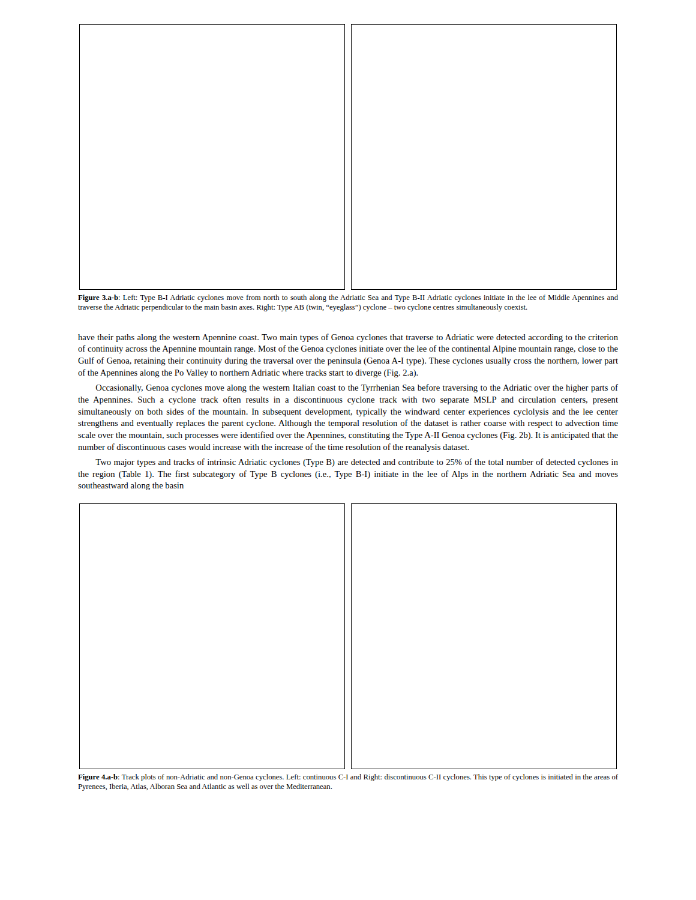Figure 3.a-b: Left: Type B-I Adriatic cyclones move from north to south along the Adriatic Sea and Type B-II Adriatic cyclones initiate in the lee of Middle Apennines and traverse the Adriatic perpendicular to the main basin axes. Right: Type AB (twin, “eyeglass”) cyclone – two cyclone centres simultaneously coexist.
have their paths along the western Apennine coast. Two main types of Genoa cyclones that traverse to Adriatic were detected according to the criterion of continuity across the Apennine mountain range. Most of the Genoa cyclones initiate over the lee of the continental Alpine mountain range, close to the Gulf of Genoa, retaining their continuity during the traversal over the peninsula (Genoa A-I type). These cyclones usually cross the northern, lower part of the Apennines along the Po Valley to northern Adriatic where tracks start to diverge (Fig. 2.a).
Occasionally, Genoa cyclones move along the western Italian coast to the Tyrrhenian Sea before traversing to the Adriatic over the higher parts of the Apennines. Such a cyclone track often results in a discontinuous cyclone track with two separate MSLP and circulation centers, present simultaneously on both sides of the mountain. In subsequent development, typically the windward center experiences cyclolysis and the lee center strengthens and eventually replaces the parent cyclone. Although the temporal resolution of the dataset is rather coarse with respect to advection time scale over the mountain, such processes were identified over the Apennines, constituting the Type A-II Genoa cyclones (Fig. 2b). It is anticipated that the number of discontinuous cases would increase with the increase of the time resolution of the reanalysis dataset.
Two major types and tracks of intrinsic Adriatic cyclones (Type B) are detected and contribute to 25% of the total number of detected cyclones in the region (Table 1). The first subcategory of Type B cyclones (i.e., Type B-I) initiate in the lee of Alps in the northern Adriatic Sea and moves southeastward along the basin
Figure 4.a-b: Track plots of non-Adriatic and non-Genoa cyclones. Left: continuous C-I and Right: discontinuous C-II cyclones. This type of cyclones is initiated in the areas of Pyrenees, Iberia, Atlas, Alboran Sea and Atlantic as well as over the Mediterranean.